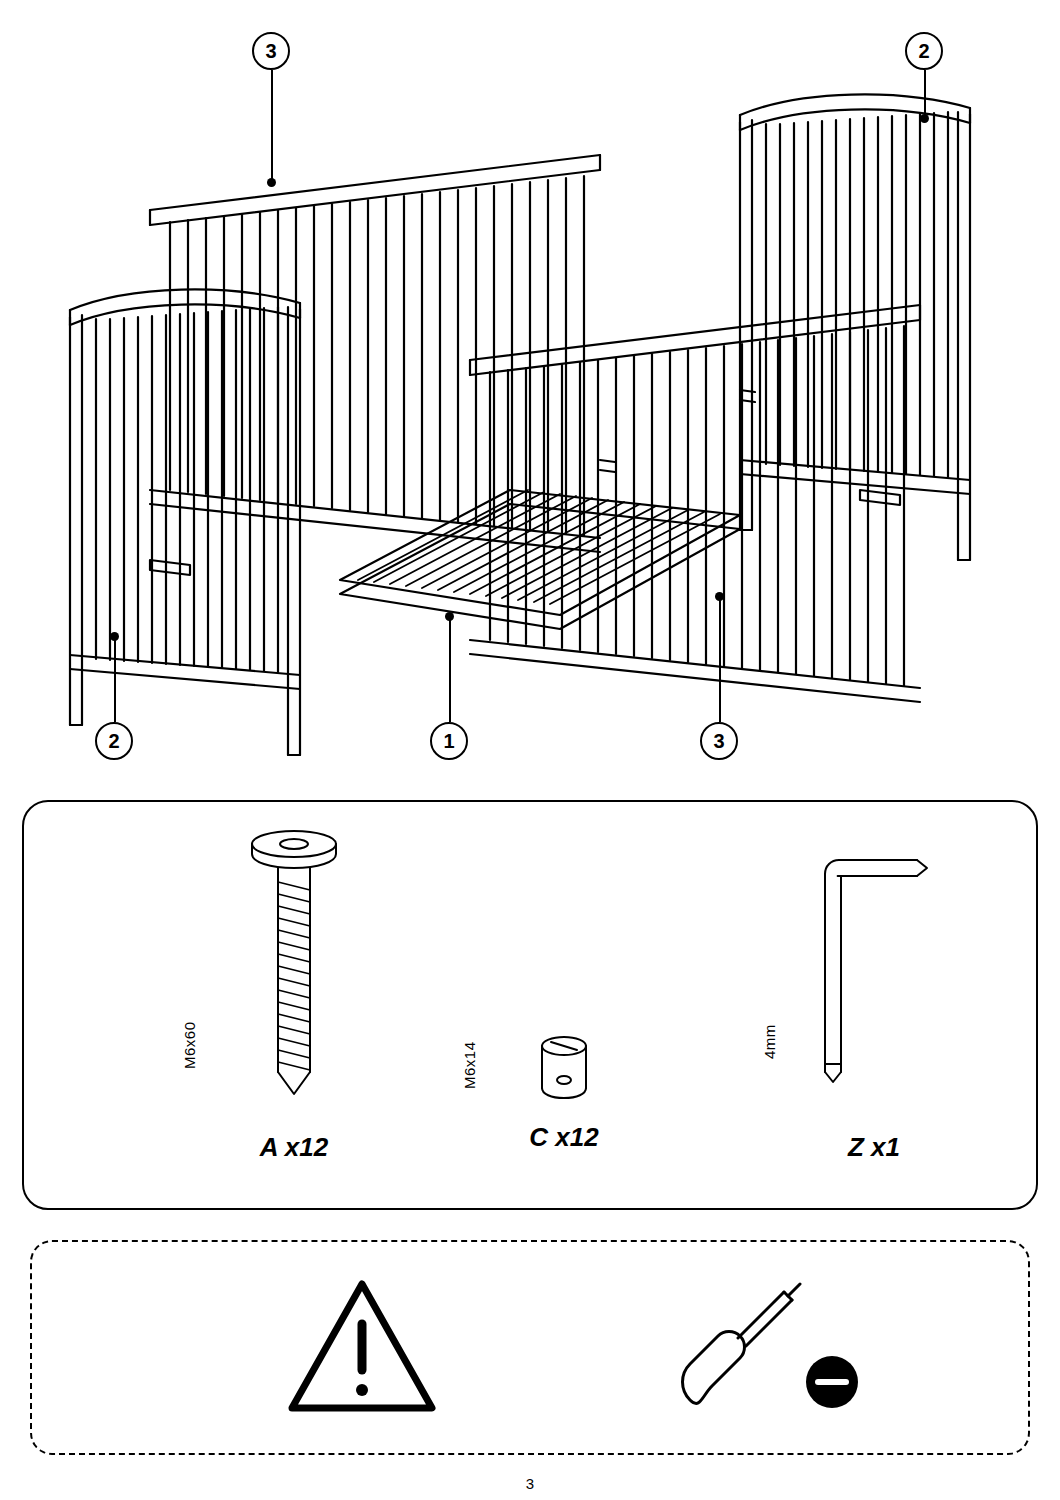3
2
2
1
3
M6x60
A x12
M6x14
C x12
4mm
Z x1
3